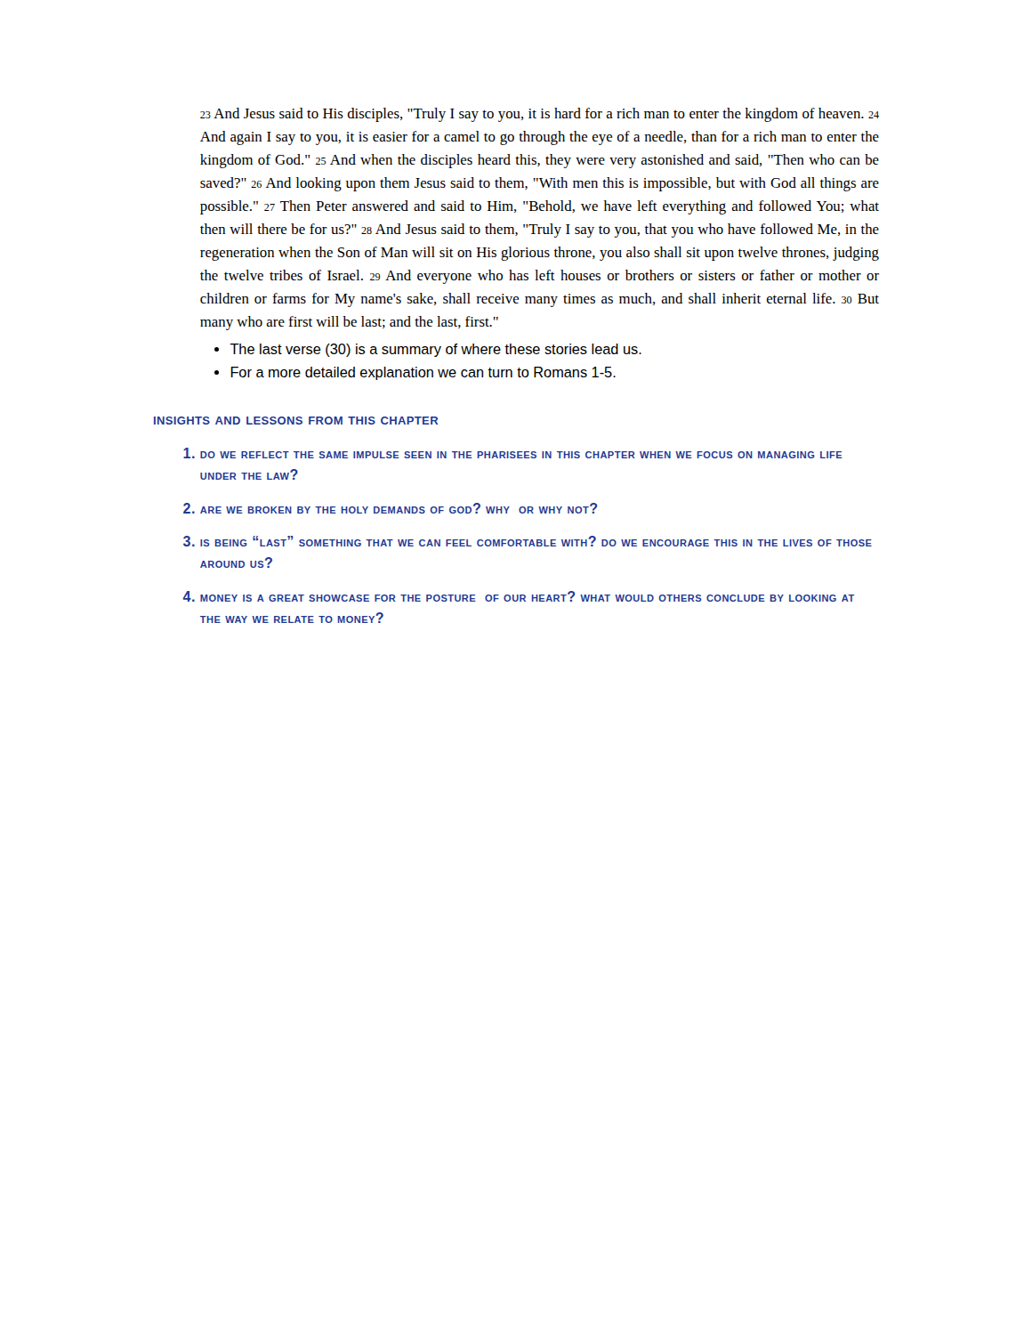23 And Jesus said to His disciples, "Truly I say to you, it is hard for a rich man to enter the kingdom of heaven. 24 And again I say to you, it is easier for a camel to go through the eye of a needle, than for a rich man to enter the kingdom of God." 25 And when the disciples heard this, they were very astonished and said, "Then who can be saved?" 26 And looking upon them Jesus said to them, "With men this is impossible, but with God all things are possible." 27 Then Peter answered and said to Him, "Behold, we have left everything and followed You; what then will there be for us?" 28 And Jesus said to them, "Truly I say to you, that you who have followed Me, in the regeneration when the Son of Man will sit on His glorious throne, you also shall sit upon twelve thrones, judging the twelve tribes of Israel. 29 And everyone who has left houses or brothers or sisters or father or mother or children or farms for My name's sake, shall receive many times as much, and shall inherit eternal life. 30 But many who are first will be last; and the last, first."
The last verse (30) is a summary of where these stories lead us.
For a more detailed explanation we can turn to Romans 1-5.
Insights and Lessons from this chapter
Do we reflect the same impulse seen in the Pharisees in this chapter when we focus on managing life under the law?
Are we broken by the holy demands of God? Why or why not?
Is being “last” something that we can feel comfortable with? Do we encourage this in the lives of those around us?
Money is a great showcase for the posture of our heart? What would others conclude by looking at the way we relate to money?